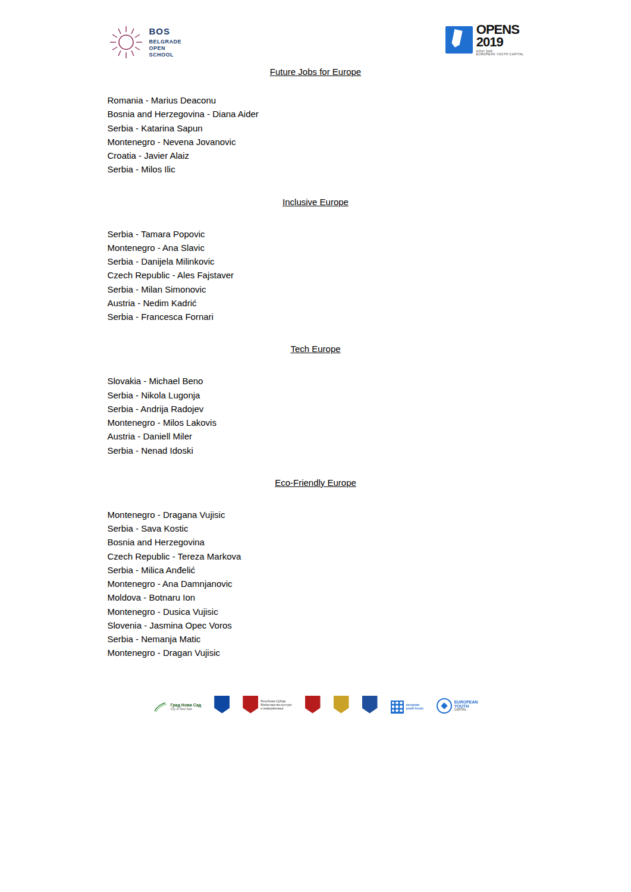BOS BELGRADE
OPEN
SCHOOL
OPENS
2019 NOVI SAD
EUROPEAN YOUTH CAPITAL
Future Jobs for Europe
Romania - Marius Deaconu
Bosnia and Herzegovina - Diana Aider
Serbia - Katarina Sapun
Montenegro - Nevena Jovanovic
Croatia - Javier Alaiz
Serbia - Milos Ilic
Inclusive Europe
Serbia - Tamara Popovic
Montenegro - Ana Slavic
Serbia - Danijela Milinkovic
Czech Republic - Ales Fajstaver
Serbia - Milan Simonovic
Austria - Nedim Kadrić
Serbia - Francesca Fornari
Tech Europe
Slovakia - Michael Beno
Serbia - Nikola Lugonja
Serbia - Andrija Radojev
Montenegro - Milos Lakovis
Austria - Daniell Miler
Serbia - Nenad Idoski
Eco-Friendly Europe
Montenegro - Dragana Vujisic
Serbia - Sava Kostic
Bosnia and Herzegovina
Czech Republic - Tereza Markova
Serbia - Milica Anđelić
Montenegro - Ana Damnjanovic
Moldova - Botnaru Ion
Montenegro - Dusica Vujisic
Slovenia - Jasmina Opec Voros
Serbia - Nemanja Matic
Montenegro - Dragan Vujisic
Град Нови Сад
City of Novi Sad
Република Србија
Министарство културе
и информисања
european
youth forum
EUROPEAN
YOUTH CAPITAL